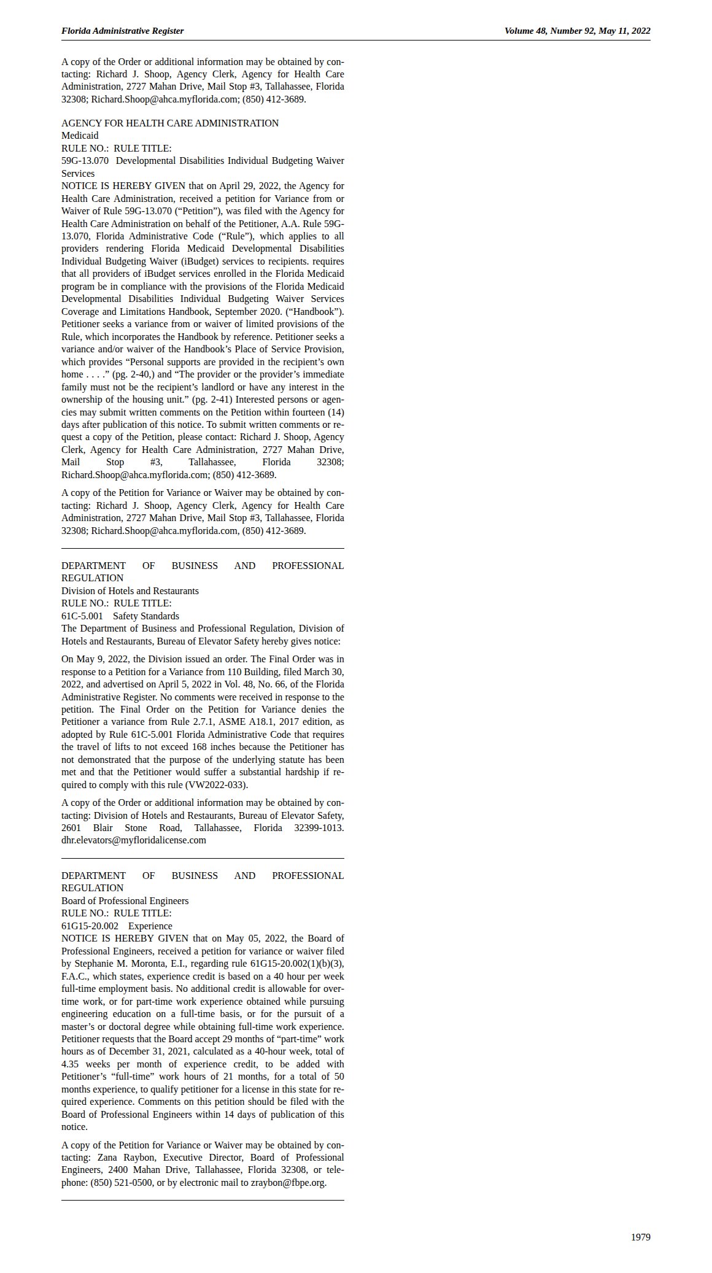Florida Administrative Register Volume 48, Number 92, May 11, 2022
A copy of the Order or additional information may be obtained by contacting: Richard J. Shoop, Agency Clerk, Agency for Health Care Administration, 2727 Mahan Drive, Mail Stop #3, Tallahassee, Florida 32308; Richard.Shoop@ahca.myflorida.com; (850) 412-3689.
AGENCY FOR HEALTH CARE ADMINISTRATION
Medicaid
RULE NO.: RULE TITLE:
59G-13.070 Developmental Disabilities Individual Budgeting Waiver Services
NOTICE IS HEREBY GIVEN that on April 29, 2022, the Agency for Health Care Administration, received a petition for Variance from or Waiver of Rule 59G-13.070 (“Petition”), was filed with the Agency for Health Care Administration on behalf of the Petitioner, A.A. Rule 59G-13.070, Florida Administrative Code (“Rule”), which applies to all providers rendering Florida Medicaid Developmental Disabilities Individual Budgeting Waiver (iBudget) services to recipients. requires that all providers of iBudget services enrolled in the Florida Medicaid program be in compliance with the provisions of the Florida Medicaid Developmental Disabilities Individual Budgeting Waiver Services Coverage and Limitations Handbook, September 2020. (“Handbook”). Petitioner seeks a variance from or waiver of limited provisions of the Rule, which incorporates the Handbook by reference. Petitioner seeks a variance and/or waiver of the Handbook’s Place of Service Provision, which provides “Personal supports are provided in the recipient’s own home . . . .” (pg. 2-40,) and “The provider or the provider’s immediate family must not be the recipient’s landlord or have any interest in the ownership of the housing unit.” (pg. 2-41) Interested persons or agencies may submit written comments on the Petition within fourteen (14) days after publication of this notice. To submit written comments or request a copy of the Petition, please contact: Richard J. Shoop, Agency Clerk, Agency for Health Care Administration, 2727 Mahan Drive, Mail Stop #3, Tallahassee, Florida 32308; Richard.Shoop@ahca.myflorida.com; (850) 412-3689.
A copy of the Petition for Variance or Waiver may be obtained by contacting: Richard J. Shoop, Agency Clerk, Agency for Health Care Administration, 2727 Mahan Drive, Mail Stop #3, Tallahassee, Florida 32308; Richard.Shoop@ahca.myflorida.com, (850) 412-3689.
DEPARTMENT OF BUSINESS AND PROFESSIONAL REGULATION
Division of Hotels and Restaurants
RULE NO.: RULE TITLE:
61C-5.001 Safety Standards
The Department of Business and Professional Regulation, Division of Hotels and Restaurants, Bureau of Elevator Safety hereby gives notice:
On May 9, 2022, the Division issued an order. The Final Order was in response to a Petition for a Variance from 110 Building, filed March 30, 2022, and advertised on April 5, 2022 in Vol. 48, No. 66, of the Florida Administrative Register. No comments were received in response to the petition. The Final Order on the Petition for Variance denies the Petitioner a variance from Rule 2.7.1, ASME A18.1, 2017 edition, as adopted by Rule 61C-5.001 Florida Administrative Code that requires the travel of lifts to not exceed 168 inches because the Petitioner has not demonstrated that the purpose of the underlying statute has been met and that the Petitioner would suffer a substantial hardship if required to comply with this rule (VW2022-033).
A copy of the Order or additional information may be obtained by contacting: Division of Hotels and Restaurants, Bureau of Elevator Safety, 2601 Blair Stone Road, Tallahassee, Florida 32399-1013. dhr.elevators@myfloridalicense.com
DEPARTMENT OF BUSINESS AND PROFESSIONAL REGULATION
Board of Professional Engineers
RULE NO.: RULE TITLE:
61G15-20.002 Experience
NOTICE IS HEREBY GIVEN that on May 05, 2022, the Board of Professional Engineers, received a petition for variance or waiver filed by Stephanie M. Moronta, E.I., regarding rule 61G15-20.002(1)(b)(3), F.A.C., which states, experience credit is based on a 40 hour per week full-time employment basis. No additional credit is allowable for overtime work, or for part-time work experience obtained while pursuing engineering education on a full-time basis, or for the pursuit of a master’s or doctoral degree while obtaining full-time work experience. Petitioner requests that the Board accept 29 months of “part-time” work hours as of December 31, 2021, calculated as a 40-hour week, total of 4.35 weeks per month of experience credit, to be added with Petitioner’s “full-time” work hours of 21 months, for a total of 50 months experience, to qualify petitioner for a license in this state for required experience. Comments on this petition should be filed with the Board of Professional Engineers within 14 days of publication of this notice.
A copy of the Petition for Variance or Waiver may be obtained by contacting: Zana Raybon, Executive Director, Board of Professional Engineers, 2400 Mahan Drive, Tallahassee, Florida 32308, or telephone: (850) 521-0500, or by electronic mail to zraybon@fbpe.org.
1979